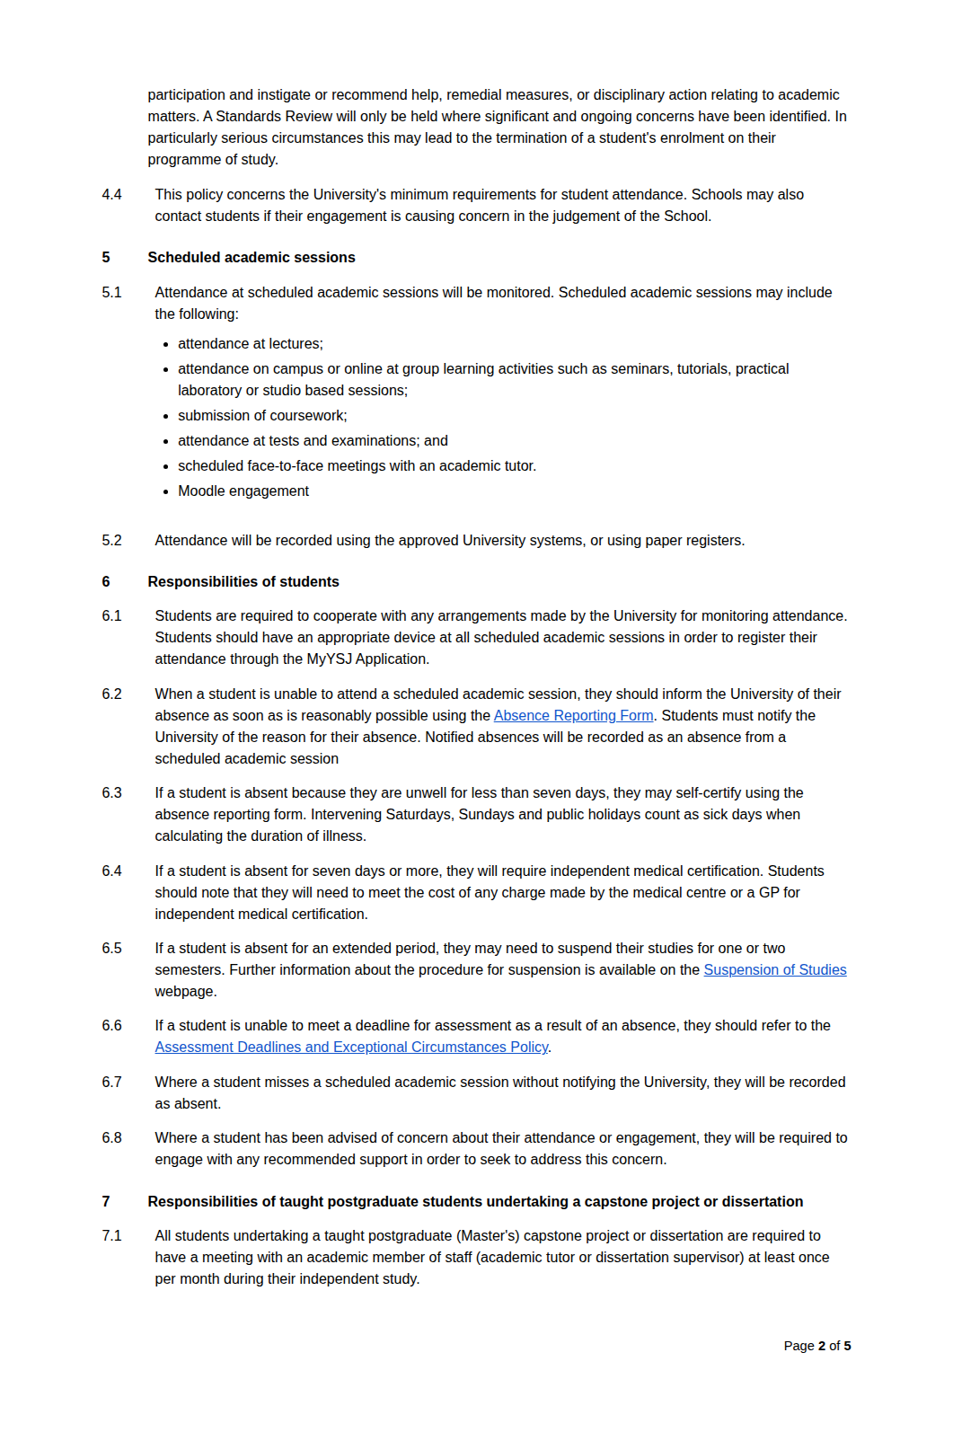participation and instigate or recommend help, remedial measures, or disciplinary action relating to academic matters. A Standards Review will only be held where significant and ongoing concerns have been identified. In particularly serious circumstances this may lead to the termination of a student's enrolment on their programme of study.
4.4
This policy concerns the University's minimum requirements for student attendance. Schools may also contact students if their engagement is causing concern in the judgement of the School.
5 Scheduled academic sessions
5.1
Attendance at scheduled academic sessions will be monitored. Scheduled academic sessions may include the following:
attendance at lectures;
attendance on campus or online at group learning activities such as seminars, tutorials, practical laboratory or studio based sessions;
submission of coursework;
attendance at tests and examinations; and
scheduled face-to-face meetings with an academic tutor.
Moodle engagement
5.2
Attendance will be recorded using the approved University systems, or using paper registers.
6 Responsibilities of students
6.1
Students are required to cooperate with any arrangements made by the University for monitoring attendance. Students should have an appropriate device at all scheduled academic sessions in order to register their attendance through the MyYSJ Application.
6.2
When a student is unable to attend a scheduled academic session, they should inform the University of their absence as soon as is reasonably possible using the Absence Reporting Form. Students must notify the University of the reason for their absence. Notified absences will be recorded as an absence from a scheduled academic session
6.3
If a student is absent because they are unwell for less than seven days, they may self-certify using the absence reporting form. Intervening Saturdays, Sundays and public holidays count as sick days when calculating the duration of illness.
6.4
If a student is absent for seven days or more, they will require independent medical certification. Students should note that they will need to meet the cost of any charge made by the medical centre or a GP for independent medical certification.
6.5
If a student is absent for an extended period, they may need to suspend their studies for one or two semesters. Further information about the procedure for suspension is available on the Suspension of Studies webpage.
6.6
If a student is unable to meet a deadline for assessment as a result of an absence, they should refer to the Assessment Deadlines and Exceptional Circumstances Policy.
6.7
Where a student misses a scheduled academic session without notifying the University, they will be recorded as absent.
6.8
Where a student has been advised of concern about their attendance or engagement, they will be required to engage with any recommended support in order to seek to address this concern.
7 Responsibilities of taught postgraduate students undertaking a capstone project or dissertation
7.1
All students undertaking a taught postgraduate (Master's) capstone project or dissertation are required to have a meeting with an academic member of staff (academic tutor or dissertation supervisor) at least once per month during their independent study.
Page 2 of 5